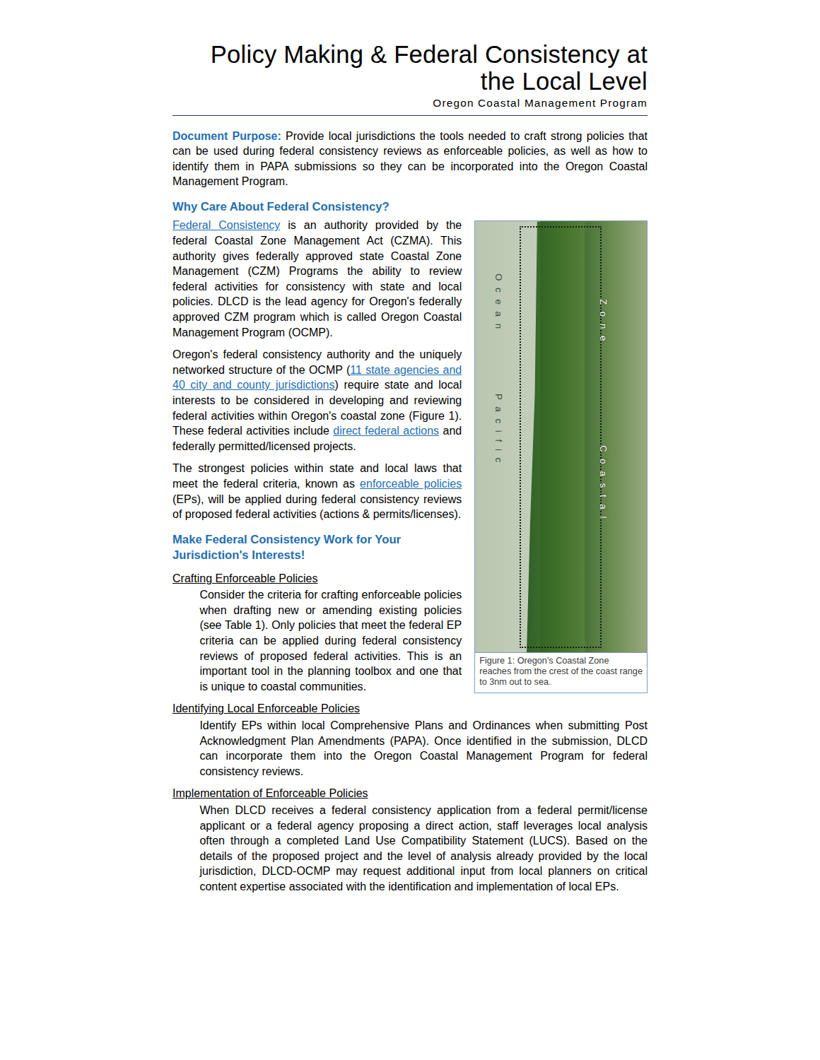Policy Making & Federal Consistency at the Local Level
Oregon Coastal Management Program
Document Purpose: Provide local jurisdictions the tools needed to craft strong policies that can be used during federal consistency reviews as enforceable policies, as well as how to identify them in PAPA submissions so they can be incorporated into the Oregon Coastal Management Program.
Why Care About Federal Consistency?
O c e a n P a c i f i c Z o n e C o a s t a l
Figure 1: Oregon's Coastal Zone reaches from the crest of the coast range to 3nm out to sea.
Federal Consistency is an authority provided by the federal Coastal Zone Management Act (CZMA). This authority gives federally approved state Coastal Zone Management (CZM) Programs the ability to review federal activities for consistency with state and local policies. DLCD is the lead agency for Oregon's federally approved CZM program which is called Oregon Coastal Management Program (OCMP).
Oregon's federal consistency authority and the uniquely networked structure of the OCMP (11 state agencies and 40 city and county jurisdictions) require state and local interests to be considered in developing and reviewing federal activities within Oregon's coastal zone (Figure 1). These federal activities include direct federal actions and federally permitted/licensed projects.
The strongest policies within state and local laws that meet the federal criteria, known as enforceable policies (EPs), will be applied during federal consistency reviews of proposed federal activities (actions & permits/licenses).
Make Federal Consistency Work for Your Jurisdiction's Interests!
Crafting Enforceable Policies
Consider the criteria for crafting enforceable policies when drafting new or amending existing policies (see Table 1). Only policies that meet the federal EP criteria can be applied during federal consistency reviews of proposed federal activities. This is an important tool in the planning toolbox and one that is unique to coastal communities.
Identifying Local Enforceable Policies
Identify EPs within local Comprehensive Plans and Ordinances when submitting Post Acknowledgment Plan Amendments (PAPA). Once identified in the submission, DLCD can incorporate them into the Oregon Coastal Management Program for federal consistency reviews.
Implementation of Enforceable Policies
When DLCD receives a federal consistency application from a federal permit/license applicant or a federal agency proposing a direct action, staff leverages local analysis often through a completed Land Use Compatibility Statement (LUCS). Based on the details of the proposed project and the level of analysis already provided by the local jurisdiction, DLCD-OCMP may request additional input from local planners on critical content expertise associated with the identification and implementation of local EPs.